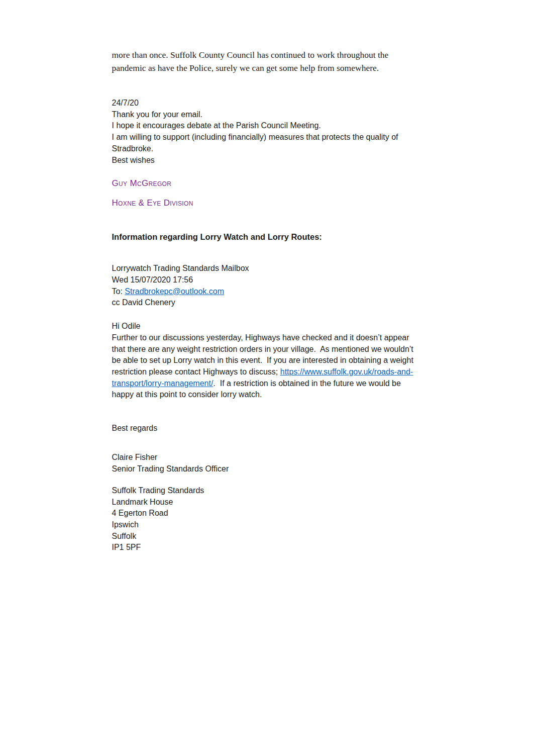more than once. Suffolk County Council has continued to work throughout the pandemic as have the Police, surely we can get some help from somewhere.
24/7/20
Thank you for your email.
I hope it encourages debate at the Parish Council Meeting.
I am willing to support (including financially) measures that protects the quality of Stradbroke.
Best wishes
Guy McGregor
Hoxne & Eye Division
Information regarding Lorry Watch and Lorry Routes:
Lorrywatch Trading Standards Mailbox
Wed 15/07/2020 17:56
To: Stradbrokepc@outlook.com
cc David Chenery
Hi Odile
Further to our discussions yesterday, Highways have checked and it doesn’t appear that there are any weight restriction orders in your village. As mentioned we wouldn’t be able to set up Lorry watch in this event. If you are interested in obtaining a weight restriction please contact Highways to discuss; https://www.suffolk.gov.uk/roads-and-transport/lorry-management/. If a restriction is obtained in the future we would be happy at this point to consider lorry watch.
Best regards
Claire Fisher
Senior Trading Standards Officer
Suffolk Trading Standards
Landmark House
4 Egerton Road
Ipswich
Suffolk
IP1 5PF